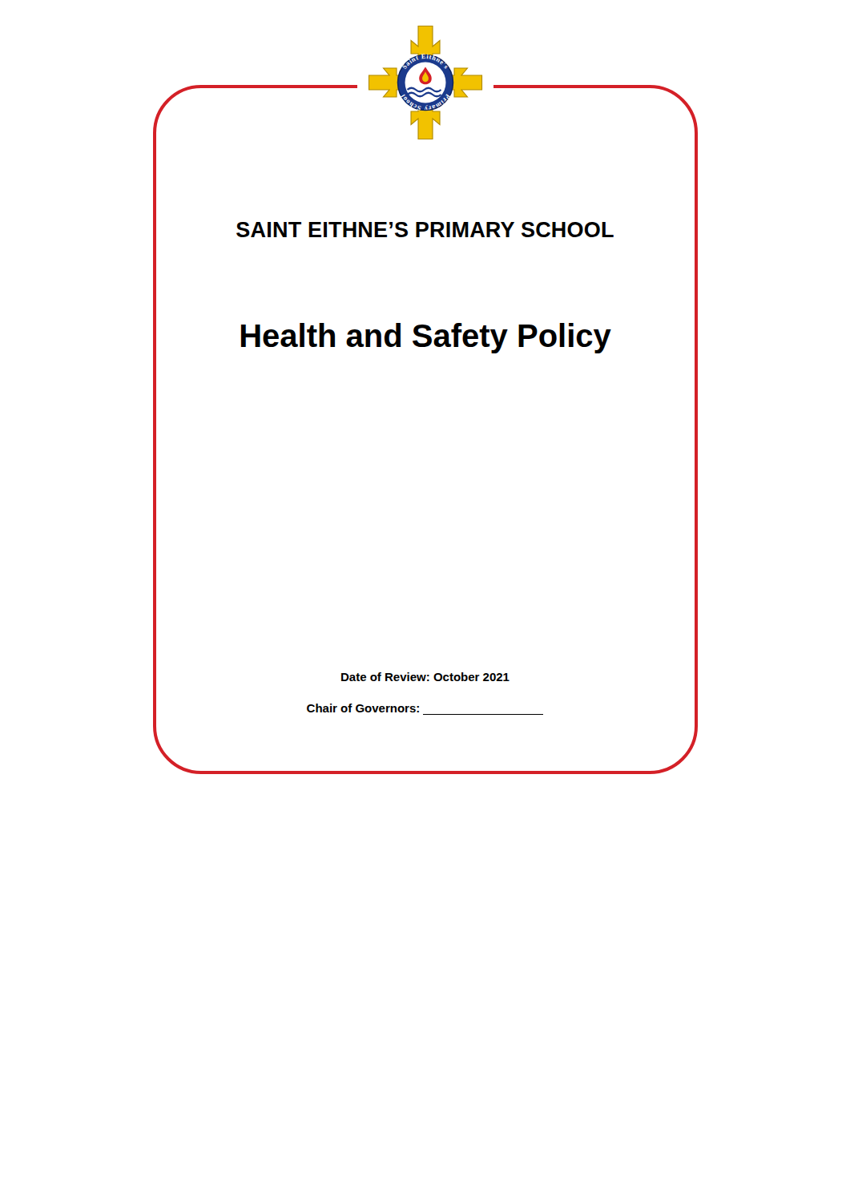Saint Eithne's Primary School
SAINT EITHNE’S PRIMARY SCHOOL
Health and Safety Policy
Date of Review: October 2021
Chair of Governors: